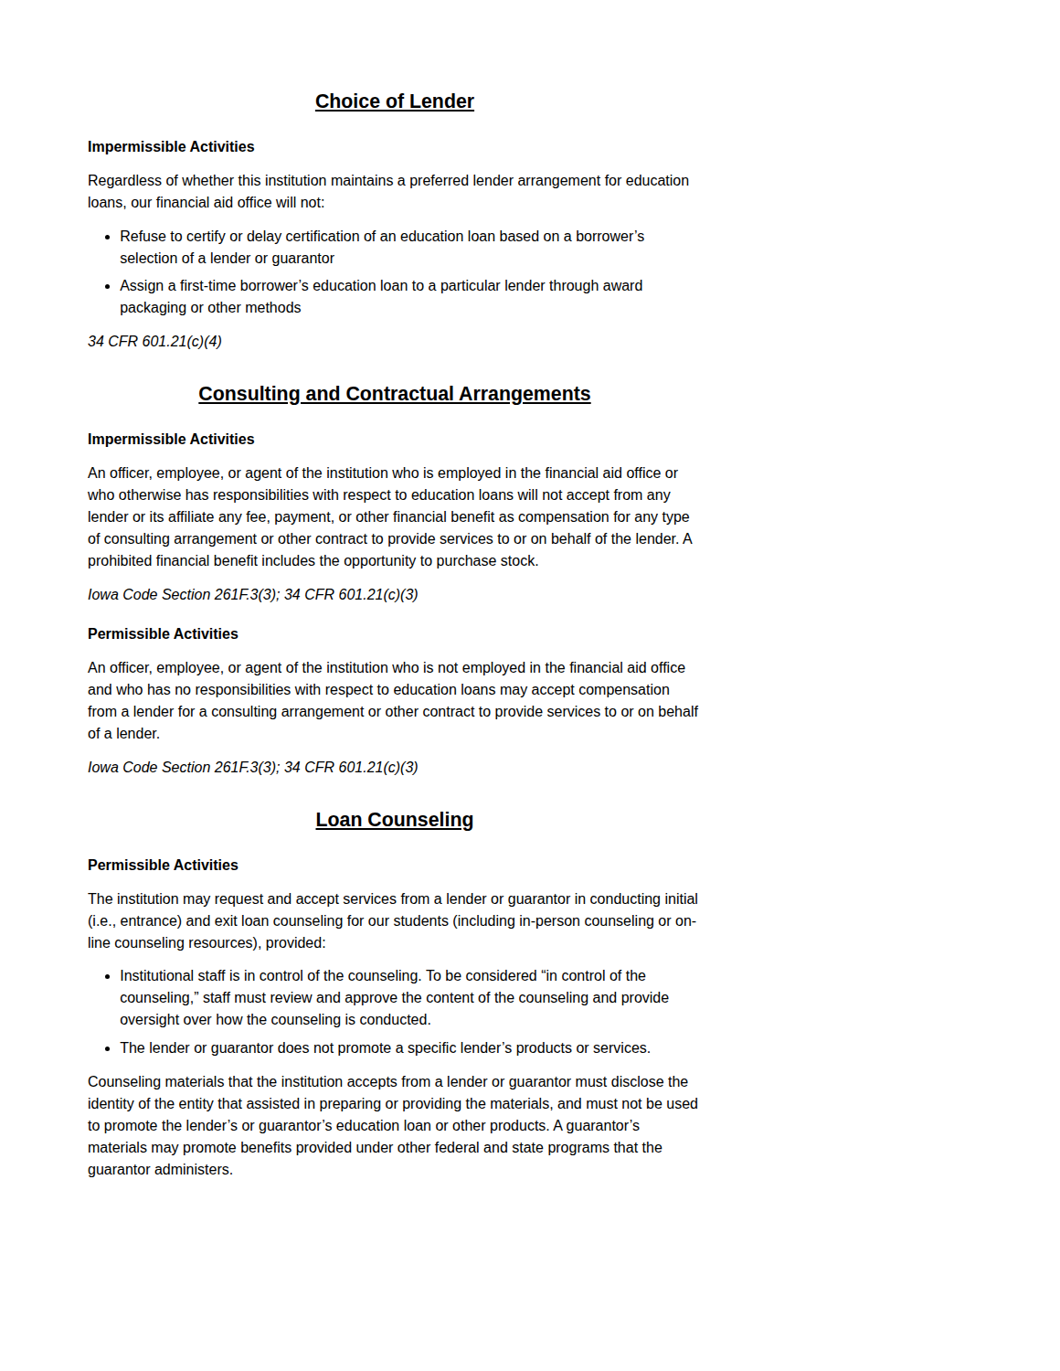Choice of Lender
Impermissible Activities
Regardless of whether this institution maintains a preferred lender arrangement for education loans, our financial aid office will not:
Refuse to certify or delay certification of an education loan based on a borrower’s selection of a lender or guarantor
Assign a first-time borrower’s education loan to a particular lender through award packaging or other methods
34 CFR 601.21(c)(4)
Consulting and Contractual Arrangements
Impermissible Activities
An officer, employee, or agent of the institution who is employed in the financial aid office or who otherwise has responsibilities with respect to education loans will not accept from any lender or its affiliate any fee, payment, or other financial benefit as compensation for any type of consulting arrangement or other contract to provide services to or on behalf of the lender. A prohibited financial benefit includes the opportunity to purchase stock.
Iowa Code Section 261F.3(3); 34 CFR 601.21(c)(3)
Permissible Activities
An officer, employee, or agent of the institution who is not employed in the financial aid office and who has no responsibilities with respect to education loans may accept compensation from a lender for a consulting arrangement or other contract to provide services to or on behalf of a lender.
Iowa Code Section 261F.3(3); 34 CFR 601.21(c)(3)
Loan Counseling
Permissible Activities
The institution may request and accept services from a lender or guarantor in conducting initial (i.e., entrance) and exit loan counseling for our students (including in-person counseling or on-line counseling resources), provided:
Institutional staff is in control of the counseling. To be considered “in control of the counseling,” staff must review and approve the content of the counseling and provide oversight over how the counseling is conducted.
The lender or guarantor does not promote a specific lender’s products or services.
Counseling materials that the institution accepts from a lender or guarantor must disclose the identity of the entity that assisted in preparing or providing the materials, and must not be used to promote the lender’s or guarantor’s education loan or other products. A guarantor’s materials may promote benefits provided under other federal and state programs that the guarantor administers.